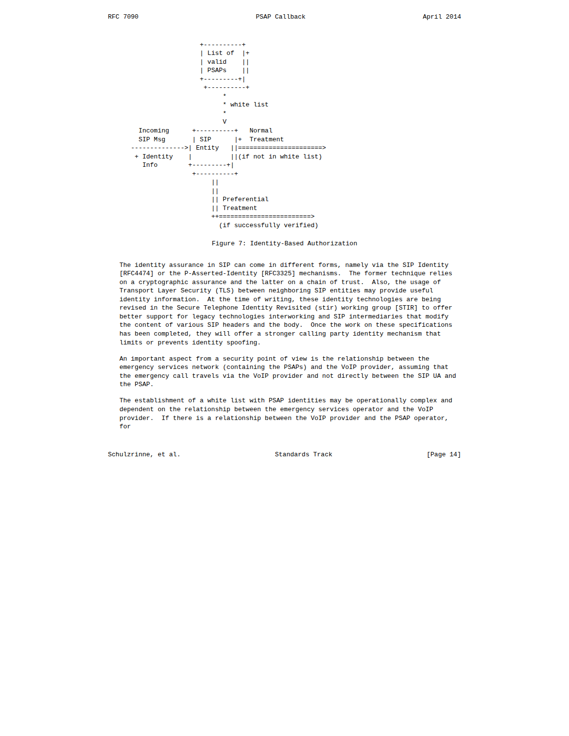RFC 7090 PSAP Callback April 2014
                        +----------+
                        | List of  |+
                        | valid    ||
                        | PSAPs    ||
                        +---------+|
                         +----------+
                              *
                              * white list
                              *
                              V
        Incoming      +----------+   Normal
        SIP Msg       | SIP      |+  Treatment
      -------------->| Entity   ||======================>
       + Identity    |          ||(if not in white list)
         Info        +---------+|
                      +----------+
                           ||
                           ||
                           || Preferential
                           || Treatment
                           ++========================>
                             (if successfully verified)
Figure 7: Identity-Based Authorization
The identity assurance in SIP can come in different forms, namely via the SIP Identity [RFC4474] or the P-Asserted-Identity [RFC3325] mechanisms. The former technique relies on a cryptographic assurance and the latter on a chain of trust. Also, the usage of Transport Layer Security (TLS) between neighboring SIP entities may provide useful identity information. At the time of writing, these identity technologies are being revised in the Secure Telephone Identity Revisited (stir) working group [STIR] to offer better support for legacy technologies interworking and SIP intermediaries that modify the content of various SIP headers and the body. Once the work on these specifications has been completed, they will offer a stronger calling party identity mechanism that limits or prevents identity spoofing.
An important aspect from a security point of view is the relationship between the emergency services network (containing the PSAPs) and the VoIP provider, assuming that the emergency call travels via the VoIP provider and not directly between the SIP UA and the PSAP.
The establishment of a white list with PSAP identities may be operationally complex and dependent on the relationship between the emergency services operator and the VoIP provider. If there is a relationship between the VoIP provider and the PSAP operator, for
Schulzrinne, et al. Standards Track [Page 14]